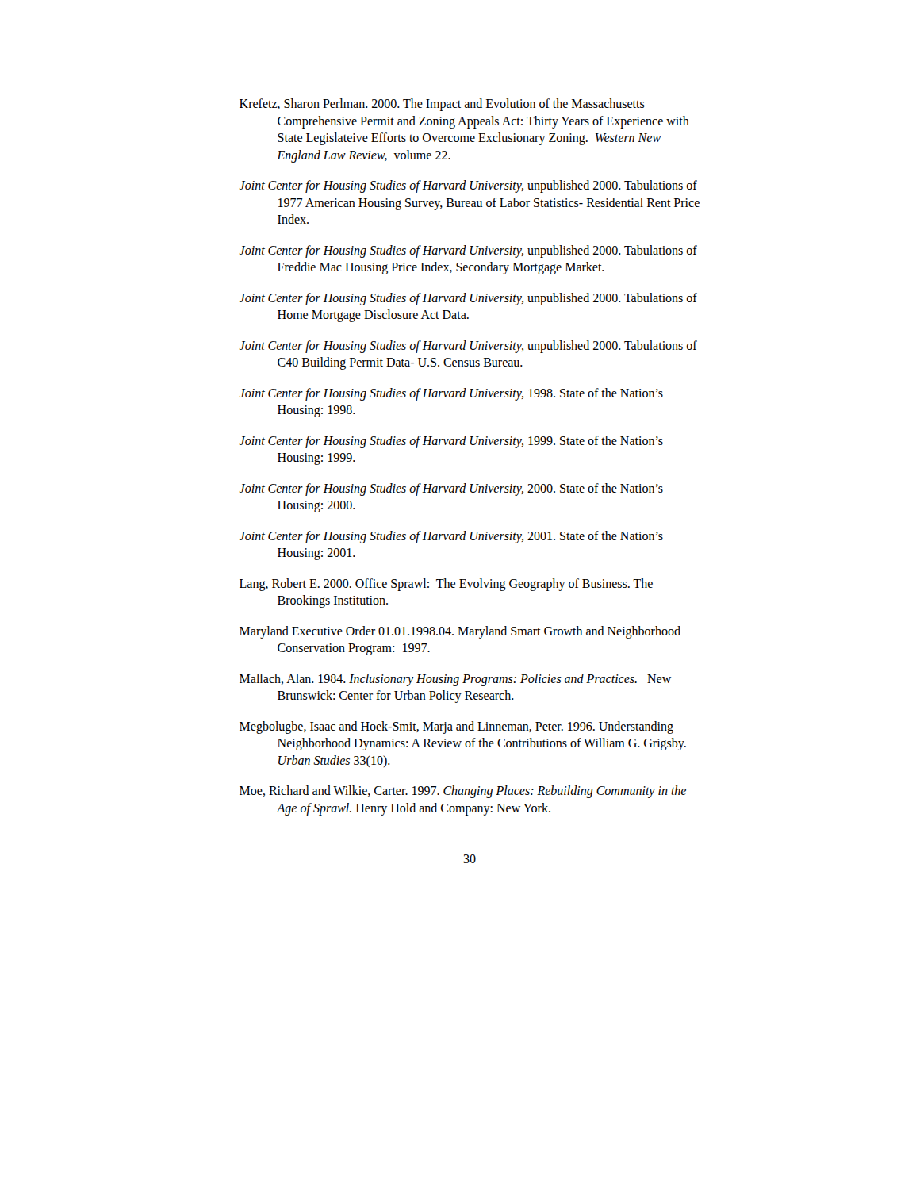Krefetz, Sharon Perlman. 2000. The Impact and Evolution of the Massachusetts Comprehensive Permit and Zoning Appeals Act: Thirty Years of Experience with State Legislateive Efforts to Overcome Exclusionary Zoning. Western New England Law Review, volume 22.
Joint Center for Housing Studies of Harvard University, unpublished 2000. Tabulations of 1977 American Housing Survey, Bureau of Labor Statistics- Residential Rent Price Index.
Joint Center for Housing Studies of Harvard University, unpublished 2000. Tabulations of Freddie Mac Housing Price Index, Secondary Mortgage Market.
Joint Center for Housing Studies of Harvard University, unpublished 2000. Tabulations of Home Mortgage Disclosure Act Data.
Joint Center for Housing Studies of Harvard University, unpublished 2000. Tabulations of C40 Building Permit Data- U.S. Census Bureau.
Joint Center for Housing Studies of Harvard University, 1998. State of the Nation’s Housing: 1998.
Joint Center for Housing Studies of Harvard University, 1999. State of the Nation’s Housing: 1999.
Joint Center for Housing Studies of Harvard University, 2000. State of the Nation’s Housing: 2000.
Joint Center for Housing Studies of Harvard University, 2001. State of the Nation’s Housing: 2001.
Lang, Robert E. 2000. Office Sprawl: The Evolving Geography of Business. The Brookings Institution.
Maryland Executive Order 01.01.1998.04. Maryland Smart Growth and Neighborhood Conservation Program: 1997.
Mallach, Alan. 1984. Inclusionary Housing Programs: Policies and Practices. New Brunswick: Center for Urban Policy Research.
Megbolugbe, Isaac and Hoek-Smit, Marja and Linneman, Peter. 1996. Understanding Neighborhood Dynamics: A Review of the Contributions of William G. Grigsby. Urban Studies 33(10).
Moe, Richard and Wilkie, Carter. 1997. Changing Places: Rebuilding Community in the Age of Sprawl. Henry Hold and Company: New York.
30